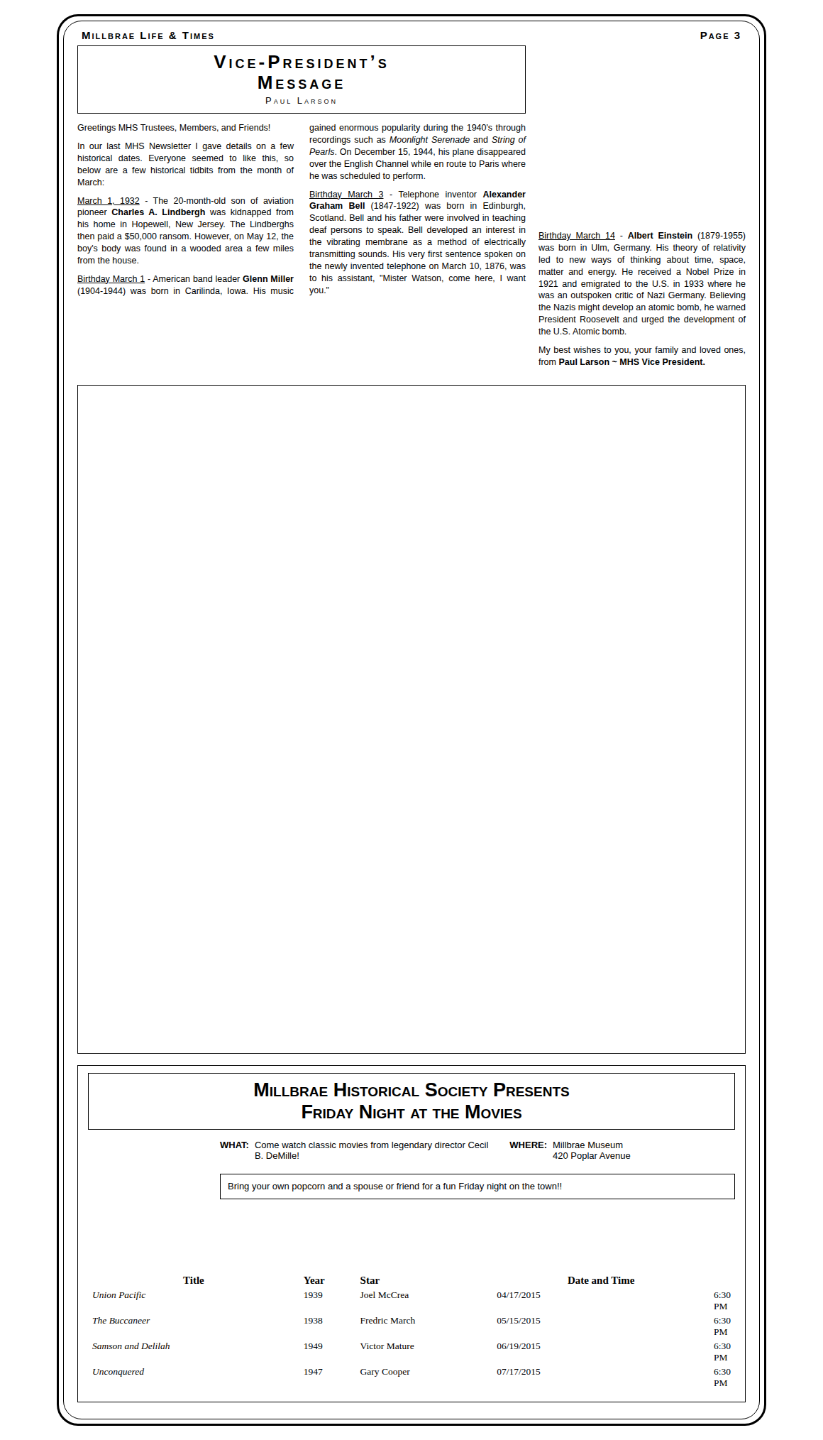Millbrae Life & Times
Page 3
Vice-President’s
Message
Paul Larson
Greetings MHS Trustees, Members, and Friends!
In our last MHS Newsletter I gave details on a few historical dates. Everyone seemed to like this, so below are a few historical tidbits from the month of March:
March 1, 1932 - The 20-month-old son of aviation pioneer Charles A. Lindbergh was kidnapped from his home in Hopewell, New Jersey. The Lindberghs then paid a $50,000 ransom. However, on May 12, the boy's body was found in a wooded area a few miles from the house.
Birthday March 1 - American band leader Glenn Miller (1904-1944) was born in Carilinda, Iowa. His music gained enormous popularity during the 1940's through recordings such as Moonlight Serenade and String of Pearls. On December 15, 1944, his plane disappeared over the English Channel while en route to Paris where he was scheduled to perform.
Birthday March 3 - Telephone inventor Alexander Graham Bell (1847-1922) was born in Edinburgh, Scotland. Bell and his father were involved in teaching deaf persons to speak. Bell developed an interest in the vibrating membrane as a method of electrically transmitting sounds. His very first sentence spoken on the newly invented telephone on March 10, 1876, was to his assistant, "Mister Watson, come here, I want you."
Birthday March 14 - Albert Einstein (1879-1955) was born in Ulm, Germany. His theory of relativity led to new ways of thinking about time, space, matter and energy. He received a Nobel Prize in 1921 and emigrated to the U.S. in 1933 where he was an outspoken critic of Nazi Germany. Believing the Nazis might develop an atomic bomb, he warned President Roosevelt and urged the development of the U.S. Atomic bomb.
My best wishes to you, your family and loved ones, from Paul Larson ~ MHS Vice President.
Millbrae Historical Society Presents
Friday Night at the Movies
WHAT:
Come watch classic movies from legendary director Cecil B. DeMille!
WHERE:
Millbrae Museum
420 Poplar Avenue
Bring your own popcorn and a spouse or friend for a fun Friday night on the town!!
| Title | Year | Star | Date and Time |
| --- | --- | --- | --- |
| Union Pacific | 1939 | Joel McCrea | 04/17/2015 | 6:30 PM |
| The Buccaneer | 1938 | Fredric March | 05/15/2015 | 6:30 PM |
| Samson and Delilah | 1949 | Victor Mature | 06/19/2015 | 6:30 PM |
| Unconquered | 1947 | Gary Cooper | 07/17/2015 | 6:30 PM |